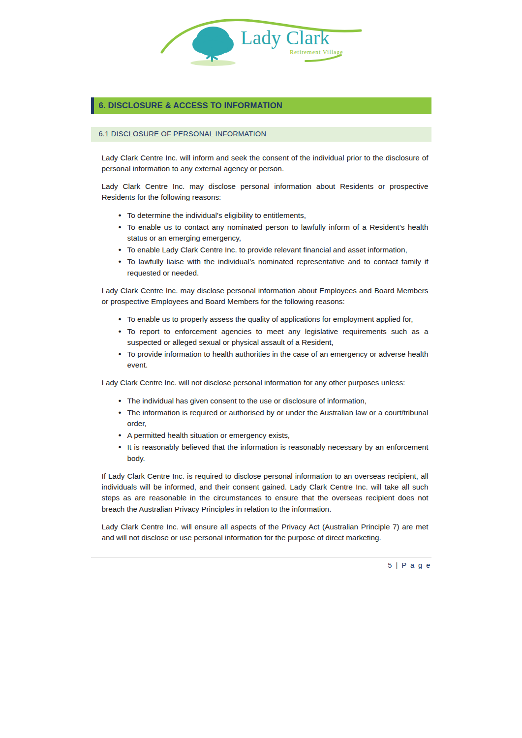Lady Clark Retirement Village
6. DISCLOSURE & ACCESS TO INFORMATION
6.1 DISCLOSURE OF PERSONAL INFORMATION
Lady Clark Centre Inc. will inform and seek the consent of the individual prior to the disclosure of personal information to any external agency or person.
Lady Clark Centre Inc. may disclose personal information about Residents or prospective Residents for the following reasons:
To determine the individual’s eligibility to entitlements,
To enable us to contact any nominated person to lawfully inform of a Resident’s health status or an emerging emergency,
To enable Lady Clark Centre Inc. to provide relevant financial and asset information,
To lawfully liaise with the individual’s nominated representative and to contact family if requested or needed.
Lady Clark Centre Inc. may disclose personal information about Employees and Board Members or prospective Employees and Board Members for the following reasons:
To enable us to properly assess the quality of applications for employment applied for,
To report to enforcement agencies to meet any legislative requirements such as a suspected or alleged sexual or physical assault of a Resident,
To provide information to health authorities in the case of an emergency or adverse health event.
Lady Clark Centre Inc. will not disclose personal information for any other purposes unless:
The individual has given consent to the use or disclosure of information,
The information is required or authorised by or under the Australian law or a court/tribunal order,
A permitted health situation or emergency exists,
It is reasonably believed that the information is reasonably necessary by an enforcement body.
If Lady Clark Centre Inc. is required to disclose personal information to an overseas recipient, all individuals will be informed, and their consent gained. Lady Clark Centre Inc. will take all such steps as are reasonable in the circumstances to ensure that the overseas recipient does not breach the Australian Privacy Principles in relation to the information.
Lady Clark Centre Inc. will ensure all aspects of the Privacy Act (Australian Principle 7) are met and will not disclose or use personal information for the purpose of direct marketing.
5 | P a g e